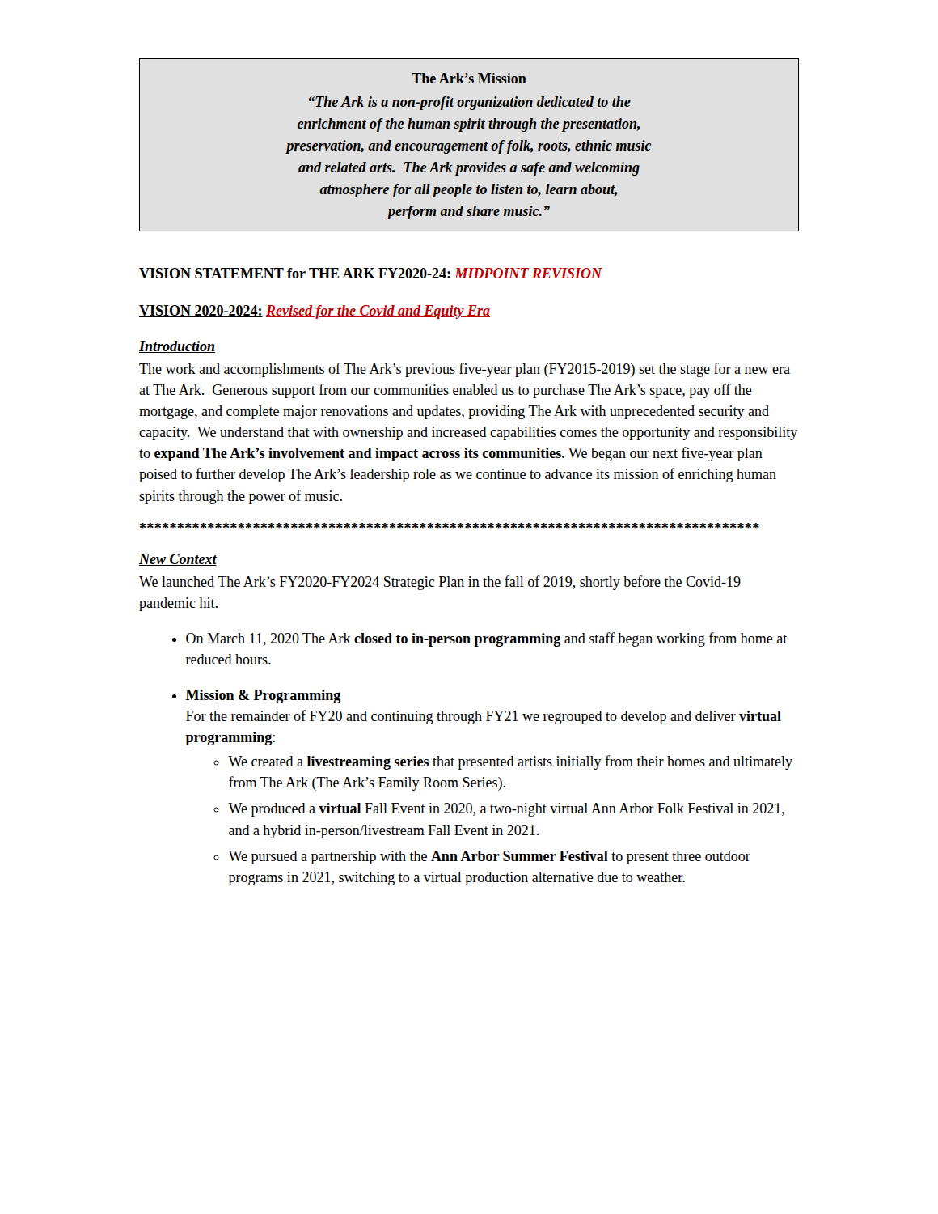The Ark’s Mission
“The Ark is a non-profit organization dedicated to the
enrichment of the human spirit through the presentation,
preservation, and encouragement of folk, roots, ethnic music
and related arts. The Ark provides a safe and welcoming
atmosphere for all people to listen to, learn about,
perform and share music.”
VISION STATEMENT for THE ARK FY2020-24: MIDPOINT REVISION
VISION 2020-2024:
Revised for the Covid and Equity Era
Introduction
The work and accomplishments of The Ark’s previous five-year plan (FY2015-2019) set the stage for a new era at The Ark. Generous support from our communities enabled us to purchase The Ark’s space, pay off the mortgage, and complete major renovations and updates, providing The Ark with unprecedented security and capacity. We understand that with ownership and increased capabilities comes the opportunity and responsibility to expand The Ark’s involvement and impact across its communities. We began our next five-year plan poised to further develop The Ark’s leadership role as we continue to advance its mission of enriching human spirits through the power of music.
**********************************************************************************
New Context
We launched The Ark’s FY2020-FY2024 Strategic Plan in the fall of 2019, shortly before the Covid-19 pandemic hit.
On March 11, 2020 The Ark closed to in-person programming and staff began working from home at reduced hours.
Mission & Programming
For the remainder of FY20 and continuing through FY21 we regrouped to develop and deliver virtual programming:
We created a livestreaming series that presented artists initially from their homes and ultimately from The Ark (The Ark’s Family Room Series).
We produced a virtual Fall Event in 2020, a two-night virtual Ann Arbor Folk Festival in 2021, and a hybrid in-person/livestream Fall Event in 2021.
We pursued a partnership with the Ann Arbor Summer Festival to present three outdoor programs in 2021, switching to a virtual production alternative due to weather.